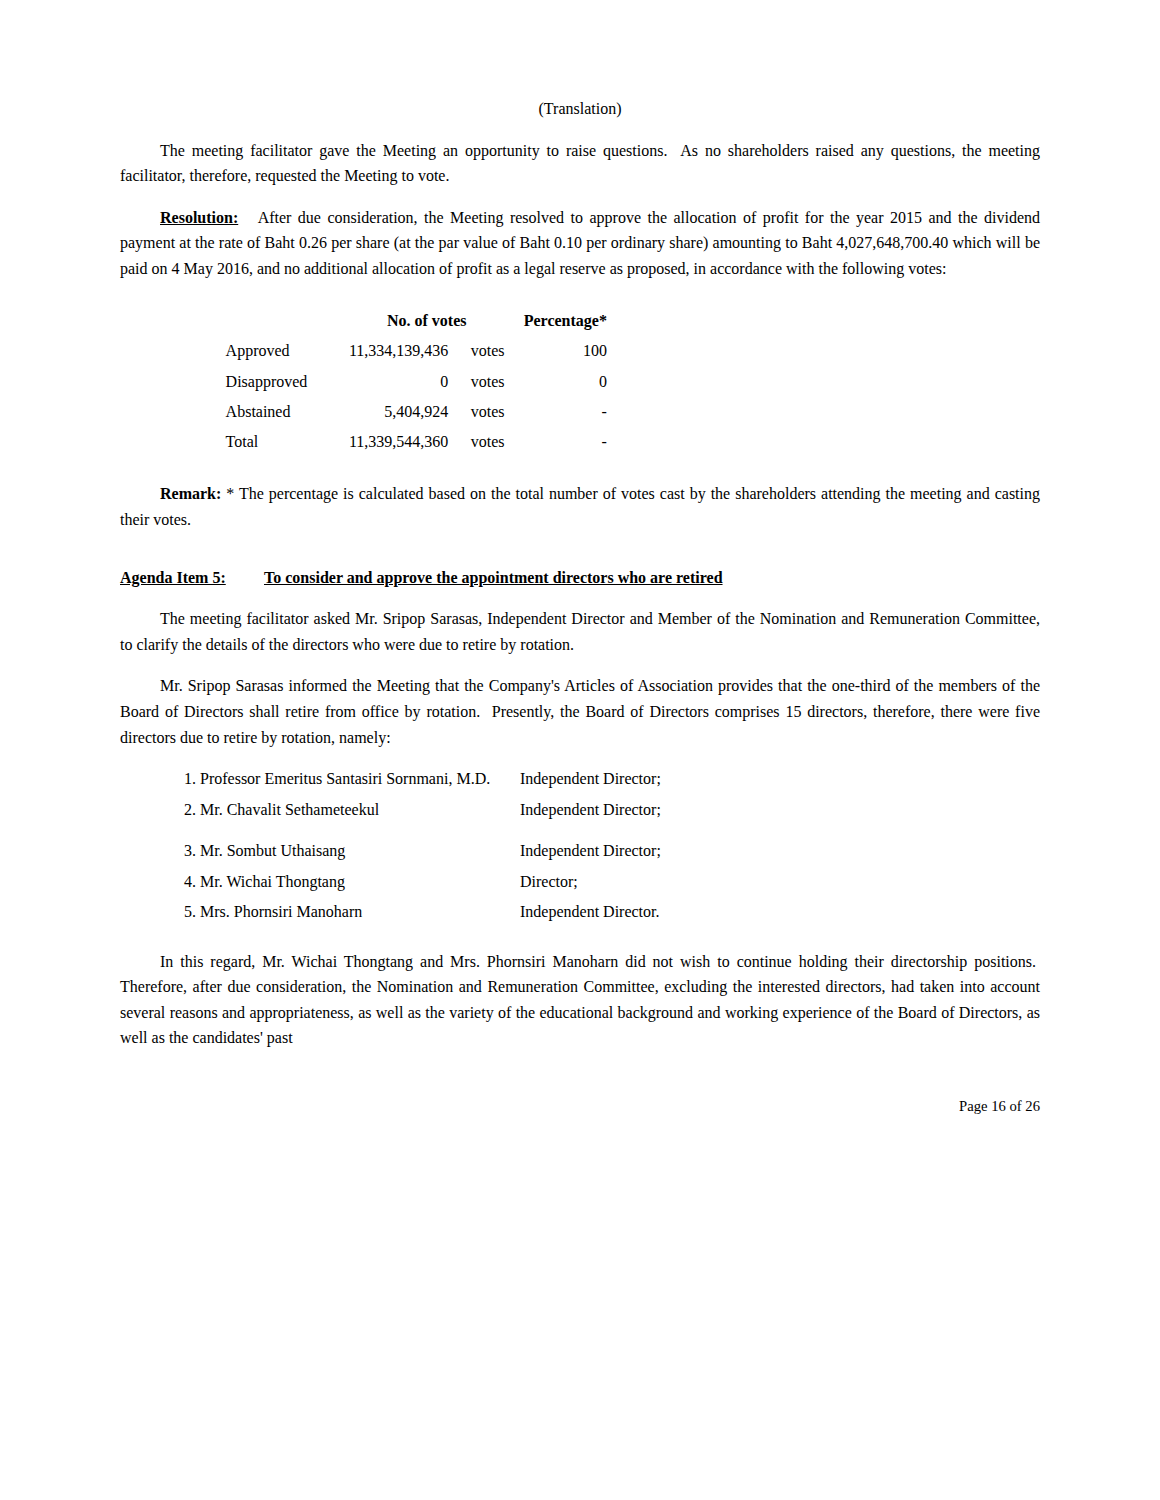(Translation)
The meeting facilitator gave the Meeting an opportunity to raise questions. As no shareholders raised any questions, the meeting facilitator, therefore, requested the Meeting to vote.
Resolution: After due consideration, the Meeting resolved to approve the allocation of profit for the year 2015 and the dividend payment at the rate of Baht 0.26 per share (at the par value of Baht 0.10 per ordinary share) amounting to Baht 4,027,648,700.40 which will be paid on 4 May 2016, and no additional allocation of profit as a legal reserve as proposed, in accordance with the following votes:
| | No. of votes | Percentage* |
| --- | --- | --- |
| Approved | 11,334,139,436 | votes | 100 |
| Disapproved | 0 | votes | 0 |
| Abstained | 5,404,924 | votes | - |
| Total | 11,339,544,360 | votes | - |
Remark: * The percentage is calculated based on the total number of votes cast by the shareholders attending the meeting and casting their votes.
Agenda Item 5:
To consider and approve the appointment directors who are retired
The meeting facilitator asked Mr. Sripop Sarasas, Independent Director and Member of the Nomination and Remuneration Committee, to clarify the details of the directors who were due to retire by rotation.
Mr. Sripop Sarasas informed the Meeting that the Company's Articles of Association provides that the one-third of the members of the Board of Directors shall retire from office by rotation. Presently, the Board of Directors comprises 15 directors, therefore, there were five directors due to retire by rotation, namely:
Professor Emeritus Santasiri Sornmani, M.D. Independent Director;
Mr. Chavalit Sethameteekul Independent Director;
Mr. Sombut Uthaisang Independent Director;
Mr. Wichai Thongtang Director;
Mrs. Phornsiri Manoharn Independent Director.
In this regard, Mr. Wichai Thongtang and Mrs. Phornsiri Manoharn did not wish to continue holding their directorship positions. Therefore, after due consideration, the Nomination and Remuneration Committee, excluding the interested directors, had taken into account several reasons and appropriateness, as well as the variety of the educational background and working experience of the Board of Directors, as well as the candidates' past
Page 16 of 26